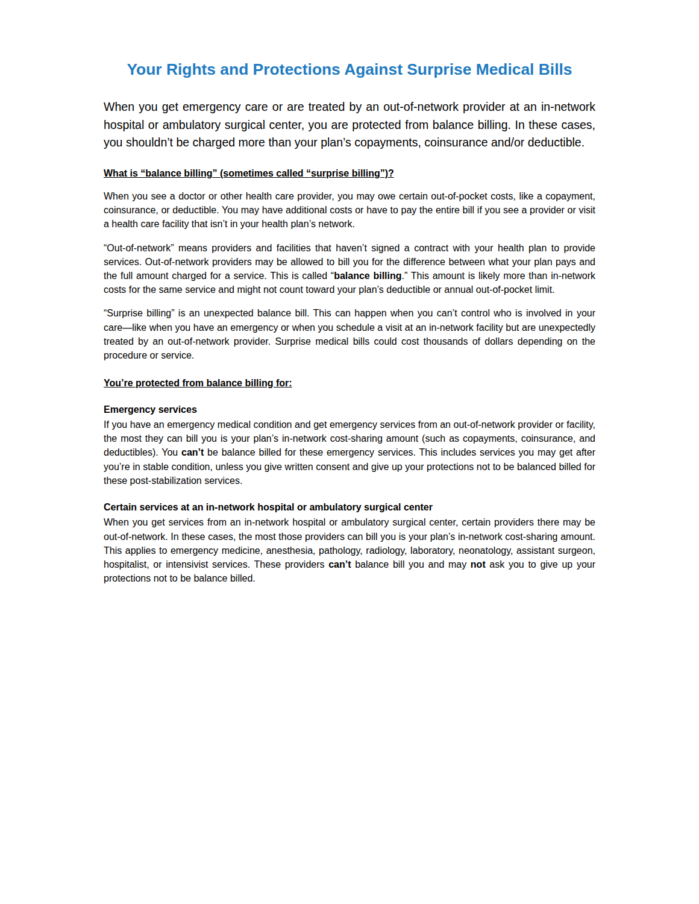Your Rights and Protections Against Surprise Medical Bills
When you get emergency care or are treated by an out-of-network provider at an in-network hospital or ambulatory surgical center, you are protected from balance billing. In these cases, you shouldn’t be charged more than your plan’s copayments, coinsurance and/or deductible.
What is “balance billing” (sometimes called “surprise billing”)?
When you see a doctor or other health care provider, you may owe certain out-of-pocket costs, like a copayment, coinsurance, or deductible. You may have additional costs or have to pay the entire bill if you see a provider or visit a health care facility that isn’t in your health plan’s network.
“Out-of-network” means providers and facilities that haven’t signed a contract with your health plan to provide services. Out-of-network providers may be allowed to bill you for the difference between what your plan pays and the full amount charged for a service. This is called “balance billing.” This amount is likely more than in-network costs for the same service and might not count toward your plan’s deductible or annual out-of-pocket limit.
“Surprise billing” is an unexpected balance bill. This can happen when you can’t control who is involved in your care—like when you have an emergency or when you schedule a visit at an in-network facility but are unexpectedly treated by an out-of-network provider. Surprise medical bills could cost thousands of dollars depending on the procedure or service.
You’re protected from balance billing for:
Emergency services
If you have an emergency medical condition and get emergency services from an out-of-network provider or facility, the most they can bill you is your plan’s in-network cost-sharing amount (such as copayments, coinsurance, and deductibles). You can’t be balance billed for these emergency services. This includes services you may get after you’re in stable condition, unless you give written consent and give up your protections not to be balanced billed for these post-stabilization services.
Certain services at an in-network hospital or ambulatory surgical center
When you get services from an in-network hospital or ambulatory surgical center, certain providers there may be out-of-network. In these cases, the most those providers can bill you is your plan’s in-network cost-sharing amount. This applies to emergency medicine, anesthesia, pathology, radiology, laboratory, neonatology, assistant surgeon, hospitalist, or intensivist services. These providers can’t balance bill you and may not ask you to give up your protections not to be balance billed.